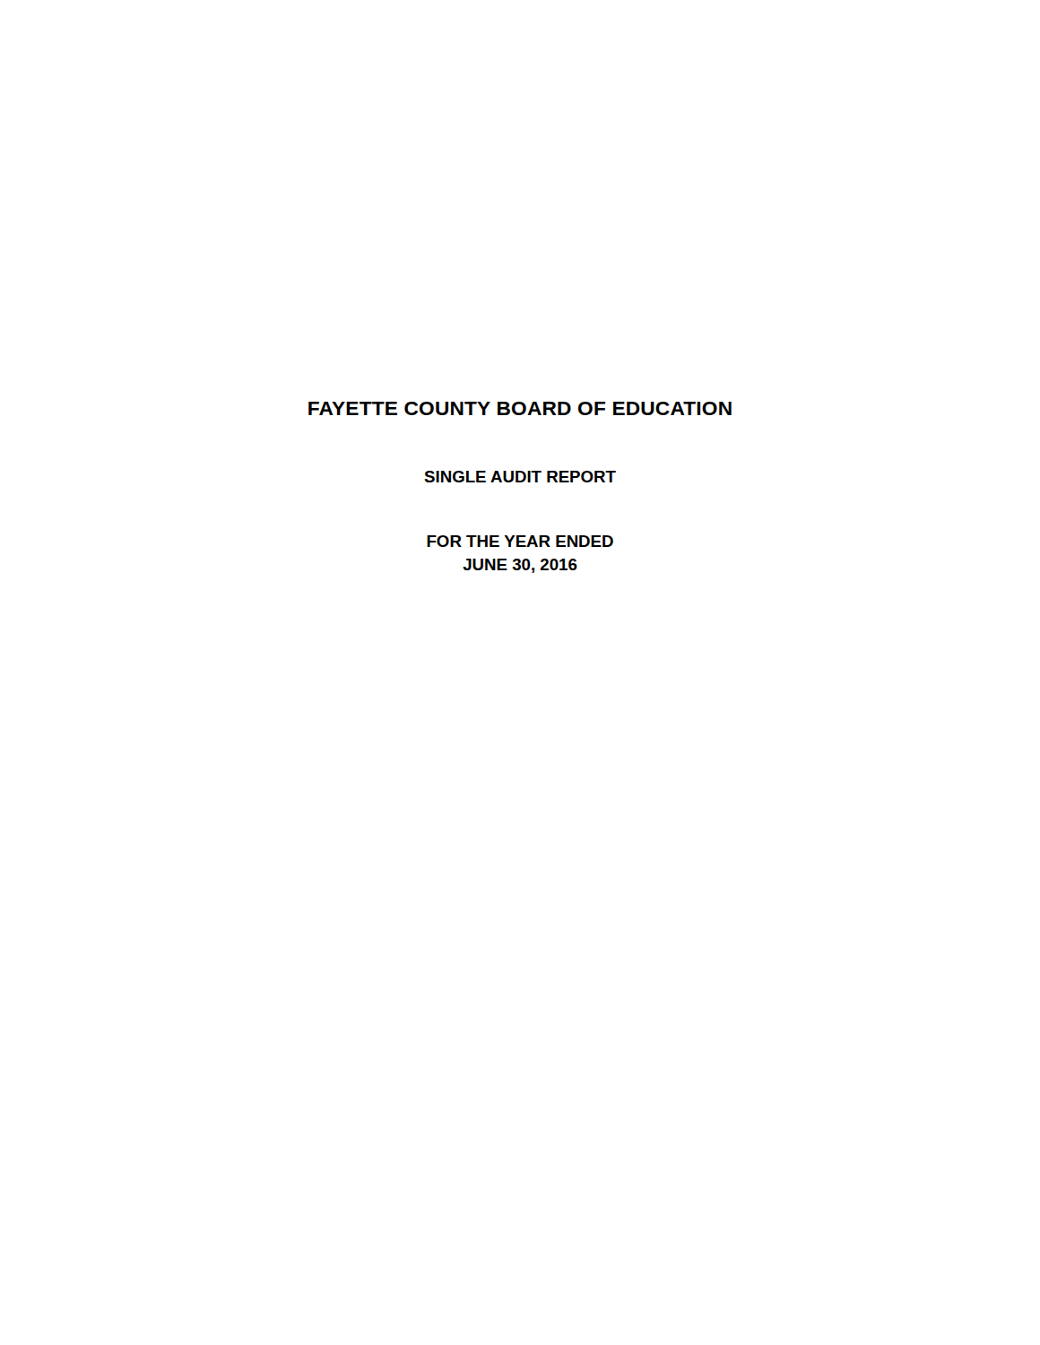FAYETTE COUNTY BOARD OF EDUCATION
SINGLE AUDIT REPORT
FOR THE YEAR ENDED
JUNE 30, 2016